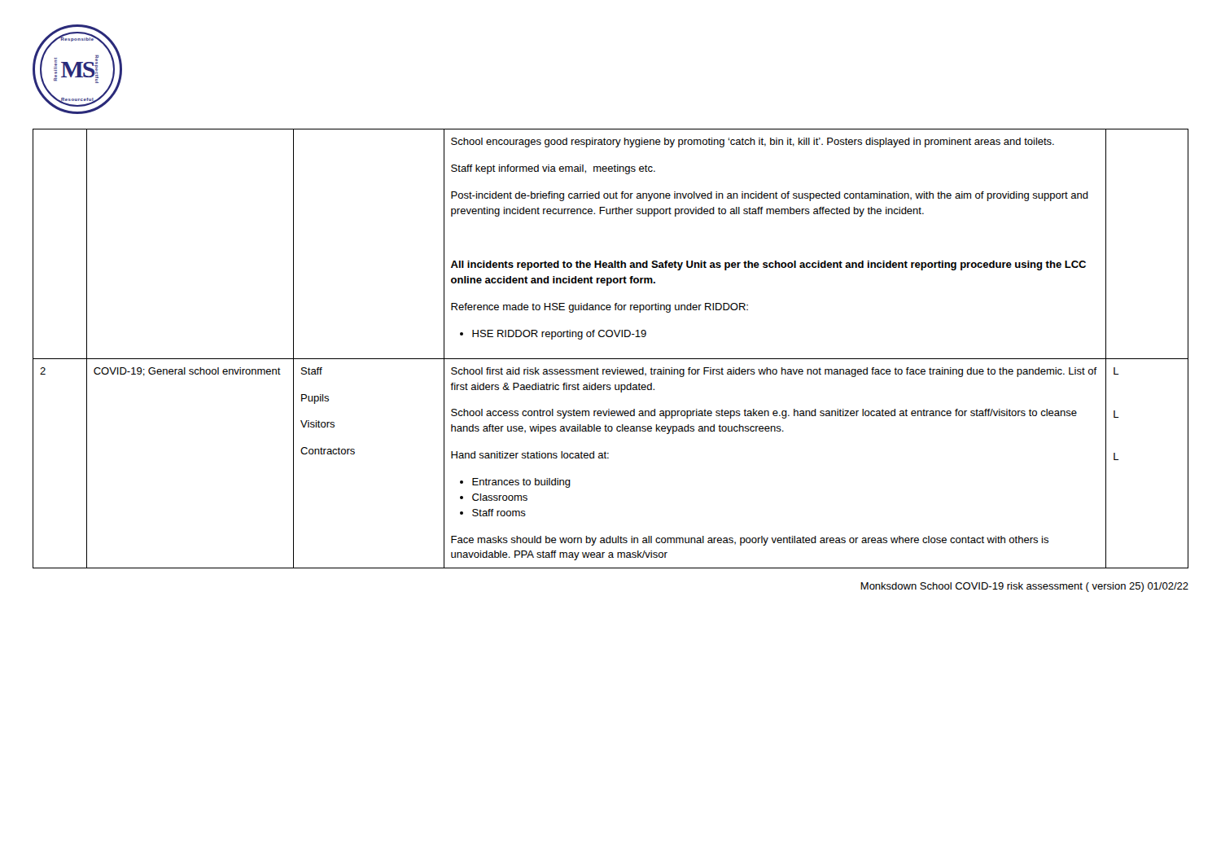MS Responsible Respectful Resourceful Resilient
| | | | School encourages good respiratory hygiene by promoting ‘catch it, bin it, kill it’. Posters displayed in prominent areas and toilets. Staff kept informed via email, meetings etc. Post-incident de-briefing carried out for anyone involved in an incident of suspected contamination, with the aim of providing support and preventing incident recurrence. Further support provided to all staff members affected by the incident. All incidents reported to the Health and Safety Unit as per the school accident and incident reporting procedure using the LCC online accident and incident report form. Reference made to HSE guidance for reporting under RIDDOR: HSE RIDDOR reporting of COVID-19 | |
| 2 | COVID-19; General school environment | Staff Pupils Visitors Contractors | School first aid risk assessment reviewed, training for First aiders who have not managed face to face training due to the pandemic. List of first aiders & Paediatric first aiders updated. School access control system reviewed and appropriate steps taken e.g. hand sanitizer located at entrance for staff/visitors to cleanse hands after use, wipes available to cleanse keypads and touchscreens. Hand sanitizer stations located at: Entrances to building Classrooms Staff rooms Face masks should be worn by adults in all communal areas, poorly ventilated areas or areas where close contact with others is unavoidable. PPA staff may wear a mask/visor | L L L |
Monksdown School COVID-19 risk assessment ( version 25) 01/02/22